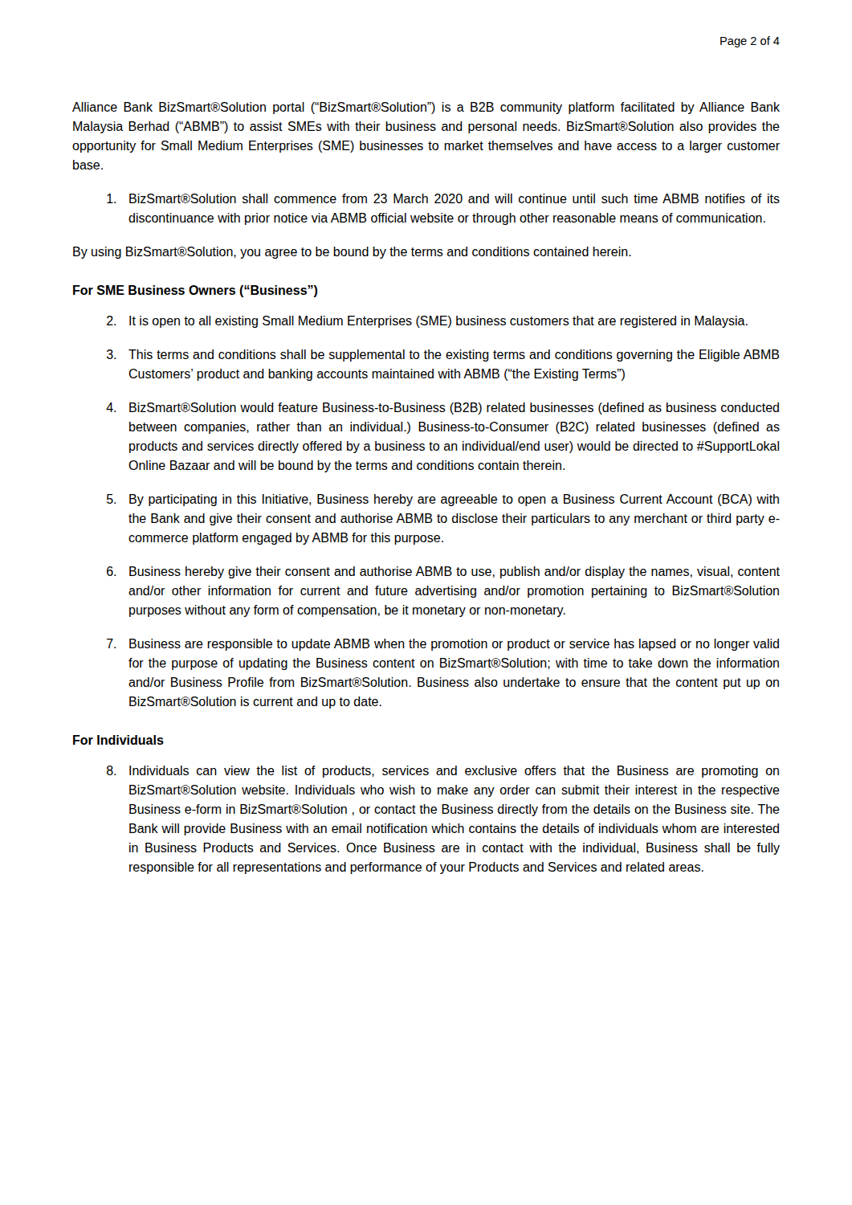Page 2 of 4
Alliance Bank BizSmart®Solution portal (“BizSmart®Solution”) is a B2B community platform facilitated by Alliance Bank Malaysia Berhad (“ABMB”) to assist SMEs with their business and personal needs. BizSmart®Solution also provides the opportunity for Small Medium Enterprises (SME) businesses to market themselves and have access to a larger customer base.
BizSmart®Solution shall commence from 23 March 2020 and will continue until such time ABMB notifies of its discontinuance with prior notice via ABMB official website or through other reasonable means of communication.
By using BizSmart®Solution, you agree to be bound by the terms and conditions contained herein.
For SME Business Owners (“Business”)
It is open to all existing Small Medium Enterprises (SME) business customers that are registered in Malaysia.
This terms and conditions shall be supplemental to the existing terms and conditions governing the Eligible ABMB Customers’ product and banking accounts maintained with ABMB (“the Existing Terms”)
BizSmart®Solution would feature Business-to-Business (B2B) related businesses (defined as business conducted between companies, rather than an individual.) Business-to-Consumer (B2C) related businesses (defined as products and services directly offered by a business to an individual/end user) would be directed to #SupportLokal Online Bazaar and will be bound by the terms and conditions contain therein.
By participating in this Initiative, Business hereby are agreeable to open a Business Current Account (BCA) with the Bank and give their consent and authorise ABMB to disclose their particulars to any merchant or third party e-commerce platform engaged by ABMB for this purpose.
Business hereby give their consent and authorise ABMB to use, publish and/or display the names, visual, content and/or other information for current and future advertising and/or promotion pertaining to BizSmart®Solution purposes without any form of compensation, be it monetary or non-monetary.
Business are responsible to update ABMB when the promotion or product or service has lapsed or no longer valid for the purpose of updating the Business content on BizSmart®Solution; with time to take down the information and/or Business Profile from BizSmart®Solution. Business also undertake to ensure that the content put up on BizSmart®Solution is current and up to date.
For Individuals
Individuals can view the list of products, services and exclusive offers that the Business are promoting on BizSmart®Solution website. Individuals who wish to make any order can submit their interest in the respective Business e-form in BizSmart®Solution , or contact the Business directly from the details on the Business site. The Bank will provide Business with an email notification which contains the details of individuals whom are interested in Business Products and Services. Once Business are in contact with the individual, Business shall be fully responsible for all representations and performance of your Products and Services and related areas.